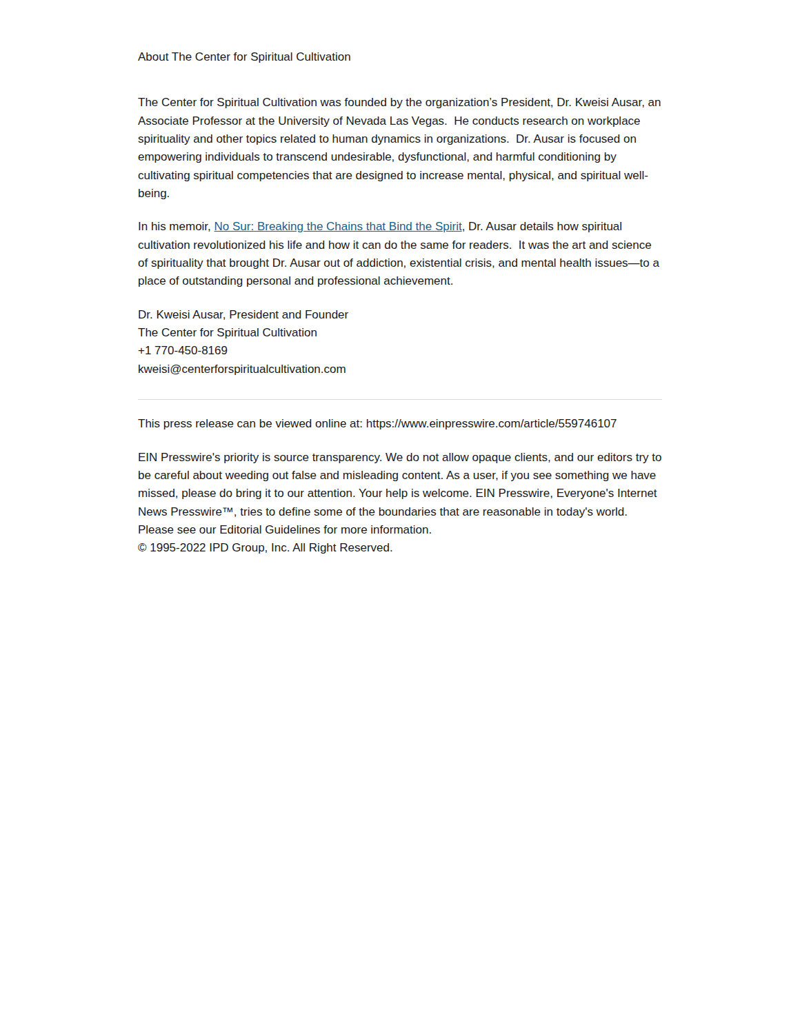About The Center for Spiritual Cultivation
The Center for Spiritual Cultivation was founded by the organization’s President, Dr. Kweisi Ausar, an Associate Professor at the University of Nevada Las Vegas. He conducts research on workplace spirituality and other topics related to human dynamics in organizations. Dr. Ausar is focused on empowering individuals to transcend undesirable, dysfunctional, and harmful conditioning by cultivating spiritual competencies that are designed to increase mental, physical, and spiritual well-being.
In his memoir, No Sur: Breaking the Chains that Bind the Spirit, Dr. Ausar details how spiritual cultivation revolutionized his life and how it can do the same for readers. It was the art and science of spirituality that brought Dr. Ausar out of addiction, existential crisis, and mental health issues—to a place of outstanding personal and professional achievement.
Dr. Kweisi Ausar, President and Founder The Center for Spiritual Cultivation +1 770-450-8169 kweisi@centerforspiritualcultivation.com
This press release can be viewed online at: https://www.einpresswire.com/article/559746107
EIN Presswire's priority is source transparency. We do not allow opaque clients, and our editors try to be careful about weeding out false and misleading content. As a user, if you see something we have missed, please do bring it to our attention. Your help is welcome. EIN Presswire, Everyone's Internet News Presswire™, tries to define some of the boundaries that are reasonable in today's world. Please see our Editorial Guidelines for more information.
© 1995-2022 IPD Group, Inc. All Right Reserved.